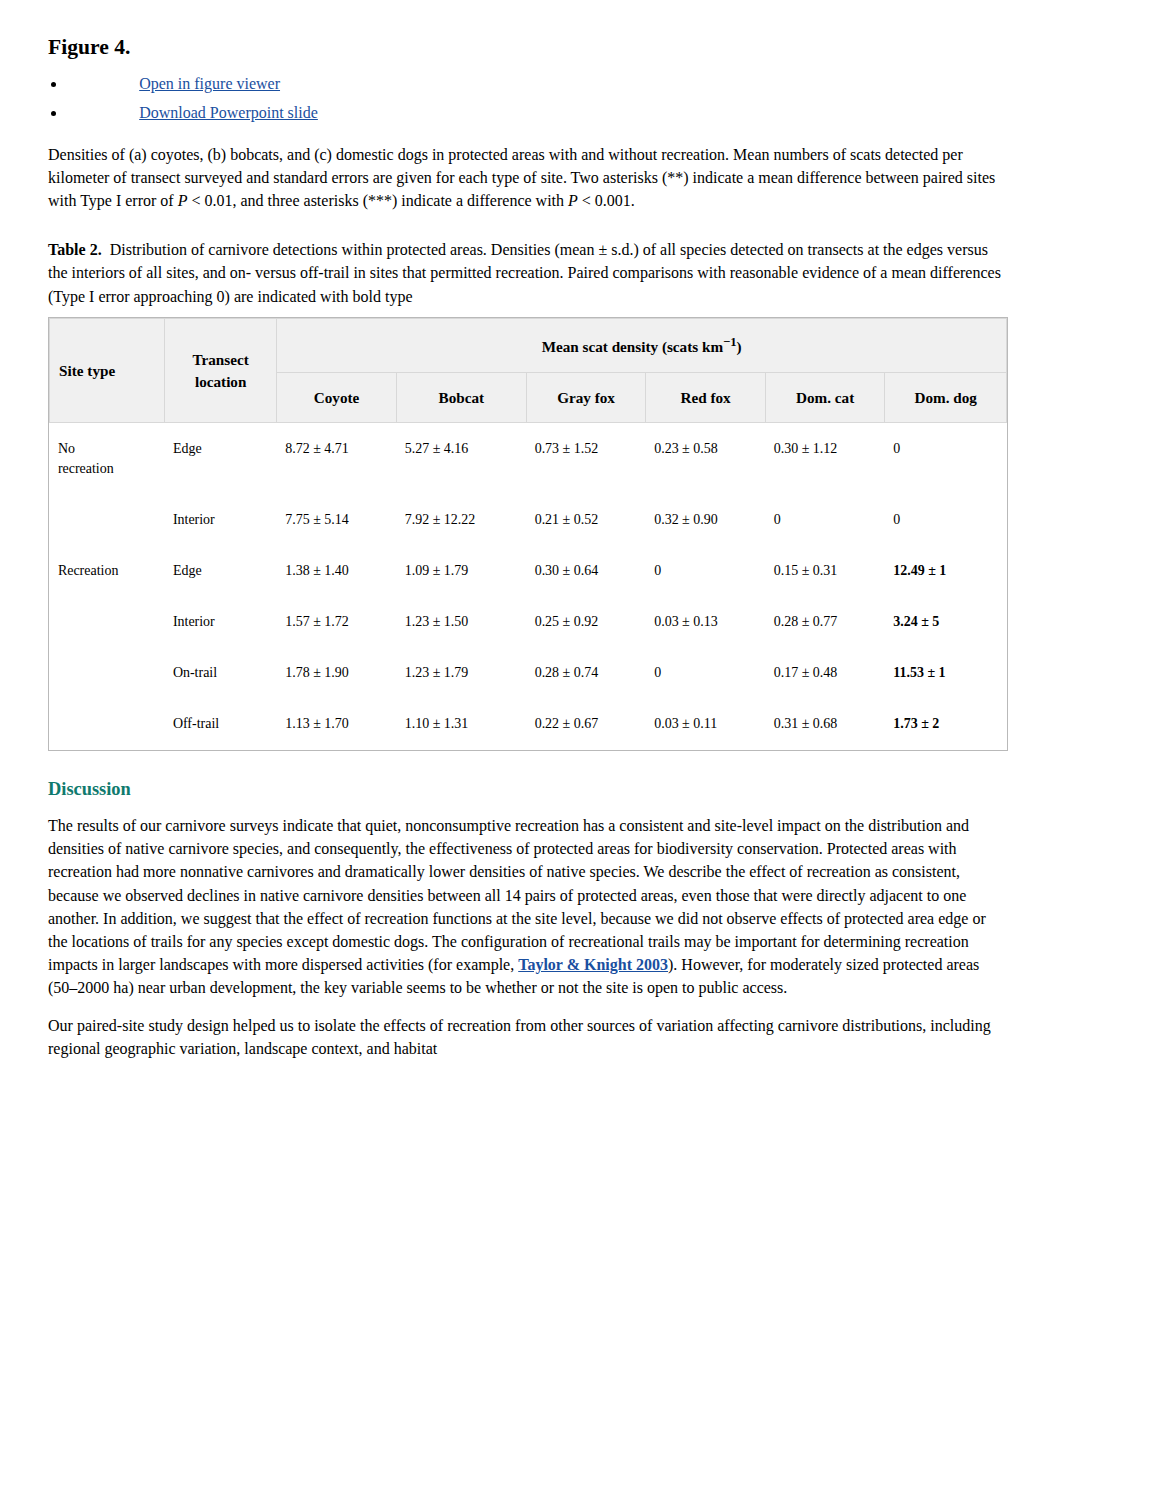Figure 4.
Open in figure viewer
Download Powerpoint slide
Densities of (a) coyotes, (b) bobcats, and (c) domestic dogs in protected areas with and without recreation. Mean numbers of scats detected per kilometer of transect surveyed and standard errors are given for each type of site. Two asterisks (**) indicate a mean difference between paired sites with Type I error of P < 0.01, and three asterisks (***) indicate a difference with P < 0.001.
Table 2. Distribution of carnivore detections within protected areas. Densities (mean ± s.d.) of all species detected on transects at the edges versus the interiors of all sites, and on- versus off-trail in sites that permitted recreation. Paired comparisons with reasonable evidence of a mean differences (Type I error approaching 0) are indicated with bold type
| Site type | Transect location | Mean scat density (scats km −1 ) |
| --- | --- | --- |
| Coyote | Bobcat | Gray fox | Red fox | Dom. cat | Dom. dog |
| No recreation | Edge | 8.72 ± 4.71 | 5.27 ± 4.16 | 0.73 ± 1.52 | 0.23 ± 0.58 | 0.30 ± 1.12 | 0 |
| | Interior | 7.75 ± 5.14 | 7.92 ± 12.22 | 0.21 ± 0.52 | 0.32 ± 0.90 | 0 | 0 |
| Recreation | Edge | 1.38 ± 1.40 | 1.09 ± 1.79 | 0.30 ± 0.64 | 0 | 0.15 ± 0.31 | 12.49 ± 1 |
| | Interior | 1.57 ± 1.72 | 1.23 ± 1.50 | 0.25 ± 0.92 | 0.03 ± 0.13 | 0.28 ± 0.77 | 3.24 ± 5 |
| | On-trail | 1.78 ± 1.90 | 1.23 ± 1.79 | 0.28 ± 0.74 | 0 | 0.17 ± 0.48 | 11.53 ± 1 |
| | Off-trail | 1.13 ± 1.70 | 1.10 ± 1.31 | 0.22 ± 0.67 | 0.03 ± 0.11 | 0.31 ± 0.68 | 1.73 ± 2 |
Discussion
The results of our carnivore surveys indicate that quiet, nonconsumptive recreation has a consistent and site-level impact on the distribution and densities of native carnivore species, and consequently, the effectiveness of protected areas for biodiversity conservation. Protected areas with recreation had more nonnative carnivores and dramatically lower densities of native species. We describe the effect of recreation as consistent, because we observed declines in native carnivore densities between all 14 pairs of protected areas, even those that were directly adjacent to one another. In addition, we suggest that the effect of recreation functions at the site level, because we did not observe effects of protected area edge or the locations of trails for any species except domestic dogs. The configuration of recreational trails may be important for determining recreation impacts in larger landscapes with more dispersed activities (for example, Taylor & Knight 2003). However, for moderately sized protected areas (50–2000 ha) near urban development, the key variable seems to be whether or not the site is open to public access.
Our paired-site study design helped us to isolate the effects of recreation from other sources of variation affecting carnivore distributions, including regional geographic variation, landscape context, and habitat